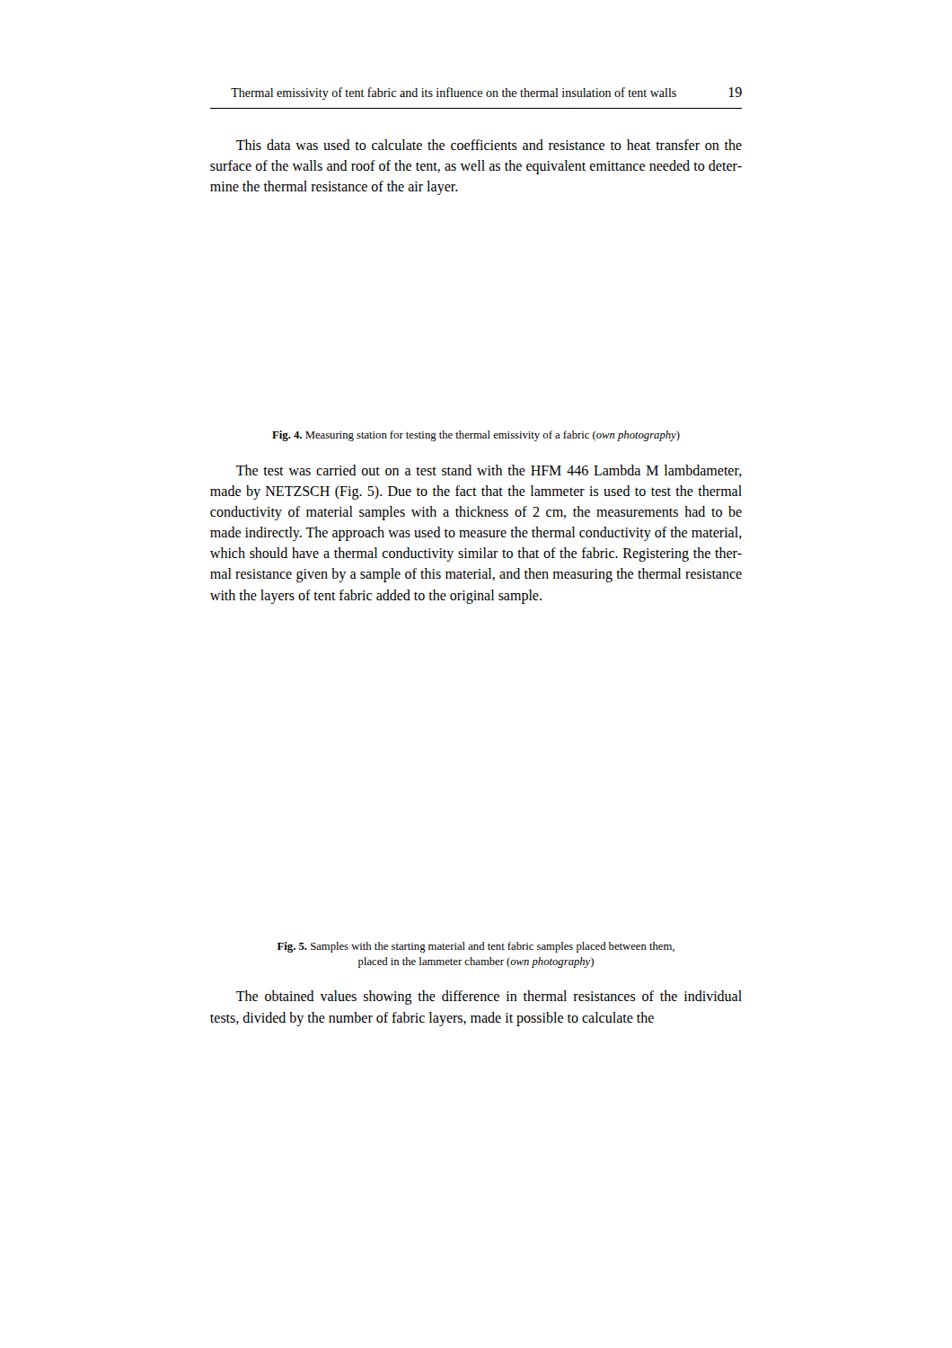Thermal emissivity of tent fabric and its influence on the thermal insulation of tent walls
19
This data was used to calculate the coefficients and resistance to heat transfer on the surface of the walls and roof of the tent, as well as the equivalent emittance needed to determine the thermal resistance of the air layer.
Fig. 4. Measuring station for testing the thermal emissivity of a fabric (own photography)
The test was carried out on a test stand with the HFM 446 Lambda M lambdameter, made by NETZSCH (Fig. 5). Due to the fact that the lammeter is used to test the thermal conductivity of material samples with a thickness of 2 cm, the measurements had to be made indirectly. The approach was used to measure the thermal conductivity of the material, which should have a thermal conductivity similar to that of the fabric. Registering the thermal resistance given by a sample of this material, and then measuring the thermal resistance with the layers of tent fabric added to the original sample.
Fig. 5. Samples with the starting material and tent fabric samples placed between them,
placed in the lammeter chamber (own photography)
The obtained values showing the difference in thermal resistances of the individual tests, divided by the number of fabric layers, made it possible to calculate the